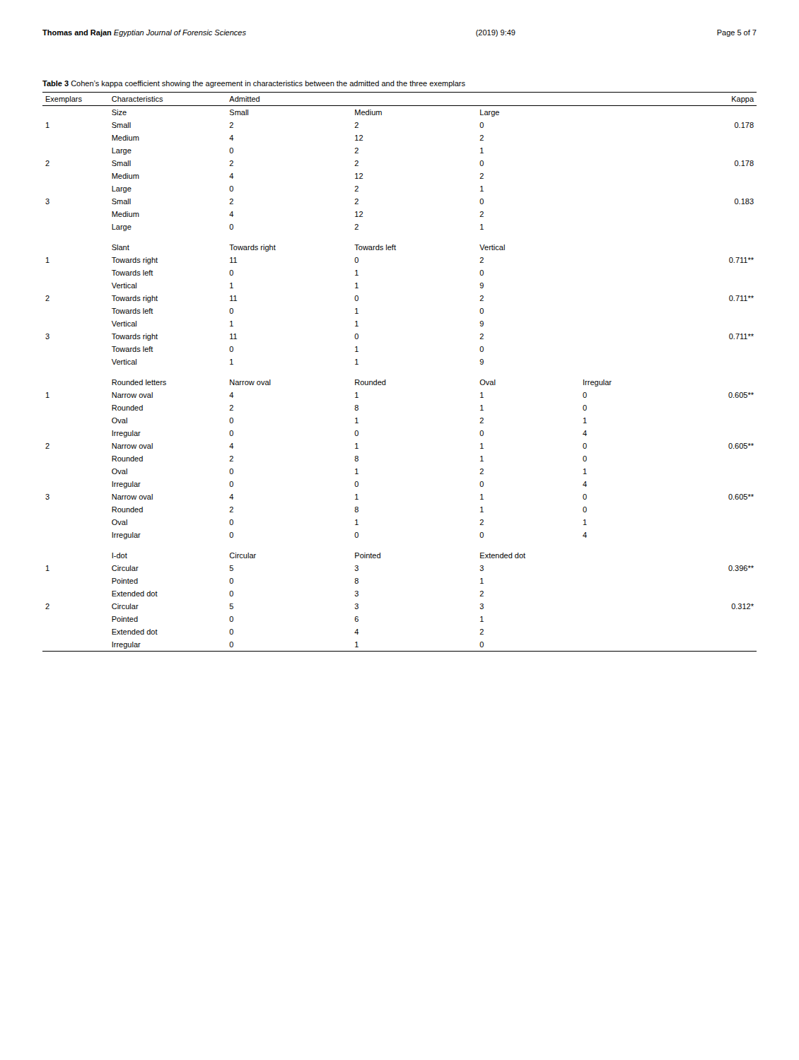Thomas and Rajan Egyptian Journal of Forensic Sciences
(2019) 9:49
Page 5 of 7
Table 3 Cohen’s kappa coefficient showing the agreement in characteristics between the admitted and the three exemplars
| Exemplars | Characteristics | Admitted | | | | Kappa |
| --- | --- | --- | --- | --- | --- | --- |
| | Size | Small | Medium | Large | |
| 1 | Small | 2 | 2 | 0 | 0.178 |
| | Medium | 4 | 12 | 2 | |
| | Large | 0 | 2 | 1 | |
| 2 | Small | 2 | 2 | 0 | 0.178 |
| | Medium | 4 | 12 | 2 | |
| | Large | 0 | 2 | 1 | |
| 3 | Small | 2 | 2 | 0 | 0.183 |
| | Medium | 4 | 12 | 2 | |
| | Large | 0 | 2 | 1 | |
| | Slant | Towards right | Towards left | Vertical | |
| 1 | Towards right | 11 | 0 | 2 | 0.711** |
| | Towards left | 0 | 1 | 0 | |
| | Vertical | 1 | 1 | 9 | |
| 2 | Towards right | 11 | 0 | 2 | 0.711** |
| | Towards left | 0 | 1 | 0 | |
| | Vertical | 1 | 1 | 9 | |
| 3 | Towards right | 11 | 0 | 2 | 0.711** |
| | Towards left | 0 | 1 | 0 | |
| | Vertical | 1 | 1 | 9 | |
| | Rounded letters | Narrow oval | Rounded | Oval | Irregular | |
| 1 | Narrow oval | 4 | 1 | 1 | 0 | 0.605** |
| | Rounded | 2 | 8 | 1 | 0 | |
| | Oval | 0 | 1 | 2 | 1 | |
| | Irregular | 0 | 0 | 0 | 4 | |
| 2 | Narrow oval | 4 | 1 | 1 | 0 | 0.605** |
| | Rounded | 2 | 8 | 1 | 0 | |
| | Oval | 0 | 1 | 2 | 1 | |
| | Irregular | 0 | 0 | 0 | 4 | |
| 3 | Narrow oval | 4 | 1 | 1 | 0 | 0.605** |
| | Rounded | 2 | 8 | 1 | 0 | |
| | Oval | 0 | 1 | 2 | 1 | |
| | Irregular | 0 | 0 | 0 | 4 | |
| | I-dot | Circular | Pointed | Extended dot | |
| 1 | Circular | 5 | 3 | 3 | 0.396** |
| | Pointed | 0 | 8 | 1 | |
| | Extended dot | 0 | 3 | 2 | |
| 2 | Circular | 5 | 3 | 3 | 0.312* |
| | Pointed | 0 | 6 | 1 | |
| | Extended dot | 0 | 4 | 2 | |
| | Irregular | 0 | 1 | 0 | |